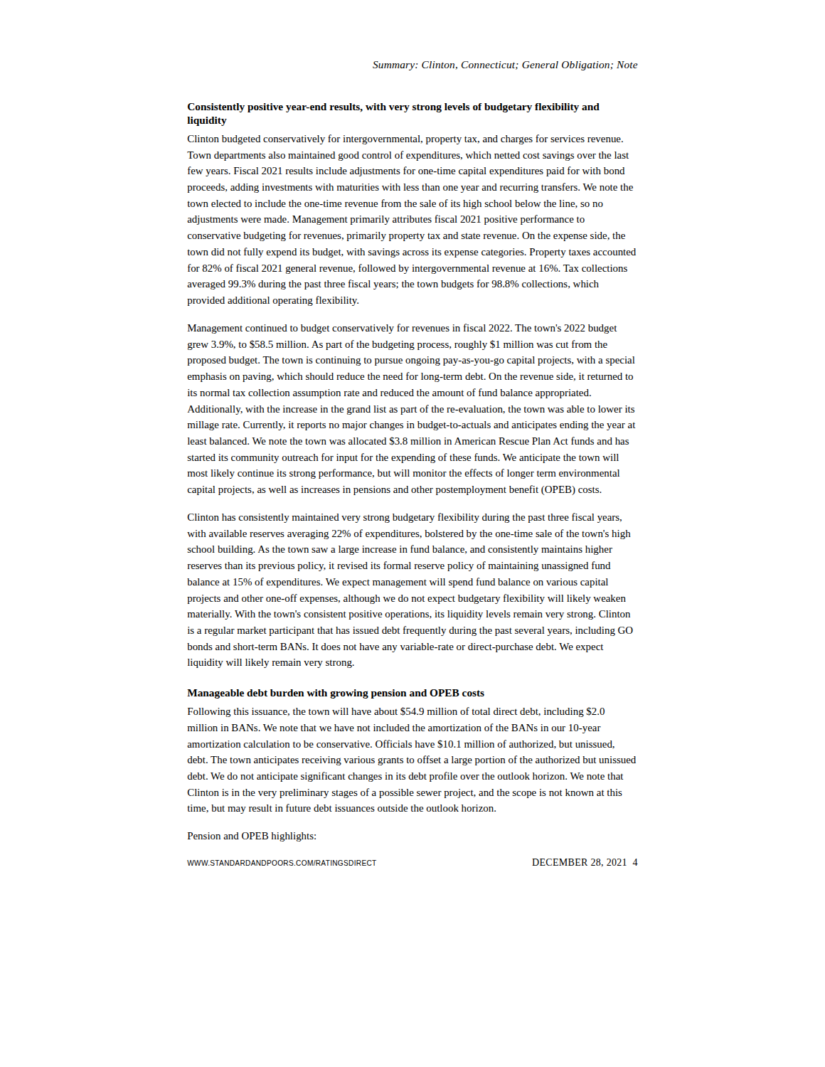Summary: Clinton, Connecticut; General Obligation; Note
Consistently positive year-end results, with very strong levels of budgetary flexibility and liquidity
Clinton budgeted conservatively for intergovernmental, property tax, and charges for services revenue. Town departments also maintained good control of expenditures, which netted cost savings over the last few years. Fiscal 2021 results include adjustments for one-time capital expenditures paid for with bond proceeds, adding investments with maturities with less than one year and recurring transfers. We note the town elected to include the one-time revenue from the sale of its high school below the line, so no adjustments were made. Management primarily attributes fiscal 2021 positive performance to conservative budgeting for revenues, primarily property tax and state revenue. On the expense side, the town did not fully expend its budget, with savings across its expense categories. Property taxes accounted for 82% of fiscal 2021 general revenue, followed by intergovernmental revenue at 16%. Tax collections averaged 99.3% during the past three fiscal years; the town budgets for 98.8% collections, which provided additional operating flexibility.
Management continued to budget conservatively for revenues in fiscal 2022. The town's 2022 budget grew 3.9%, to $58.5 million. As part of the budgeting process, roughly $1 million was cut from the proposed budget. The town is continuing to pursue ongoing pay-as-you-go capital projects, with a special emphasis on paving, which should reduce the need for long-term debt. On the revenue side, it returned to its normal tax collection assumption rate and reduced the amount of fund balance appropriated. Additionally, with the increase in the grand list as part of the re-evaluation, the town was able to lower its millage rate. Currently, it reports no major changes in budget-to-actuals and anticipates ending the year at least balanced. We note the town was allocated $3.8 million in American Rescue Plan Act funds and has started its community outreach for input for the expending of these funds. We anticipate the town will most likely continue its strong performance, but will monitor the effects of longer term environmental capital projects, as well as increases in pensions and other postemployment benefit (OPEB) costs.
Clinton has consistently maintained very strong budgetary flexibility during the past three fiscal years, with available reserves averaging 22% of expenditures, bolstered by the one-time sale of the town's high school building. As the town saw a large increase in fund balance, and consistently maintains higher reserves than its previous policy, it revised its formal reserve policy of maintaining unassigned fund balance at 15% of expenditures. We expect management will spend fund balance on various capital projects and other one-off expenses, although we do not expect budgetary flexibility will likely weaken materially. With the town's consistent positive operations, its liquidity levels remain very strong. Clinton is a regular market participant that has issued debt frequently during the past several years, including GO bonds and short-term BANs. It does not have any variable-rate or direct-purchase debt. We expect liquidity will likely remain very strong.
Manageable debt burden with growing pension and OPEB costs
Following this issuance, the town will have about $54.9 million of total direct debt, including $2.0 million in BANs. We note that we have not included the amortization of the BANs in our 10-year amortization calculation to be conservative. Officials have $10.1 million of authorized, but unissued, debt. The town anticipates receiving various grants to offset a large portion of the authorized but unissued debt. We do not anticipate significant changes in its debt profile over the outlook horizon. We note that Clinton is in the very preliminary stages of a possible sewer project, and the scope is not known at this time, but may result in future debt issuances outside the outlook horizon.
Pension and OPEB highlights:
WWW.STANDARDANDPOORS.COM/RATINGSDIRECT DECEMBER 28, 2021 4